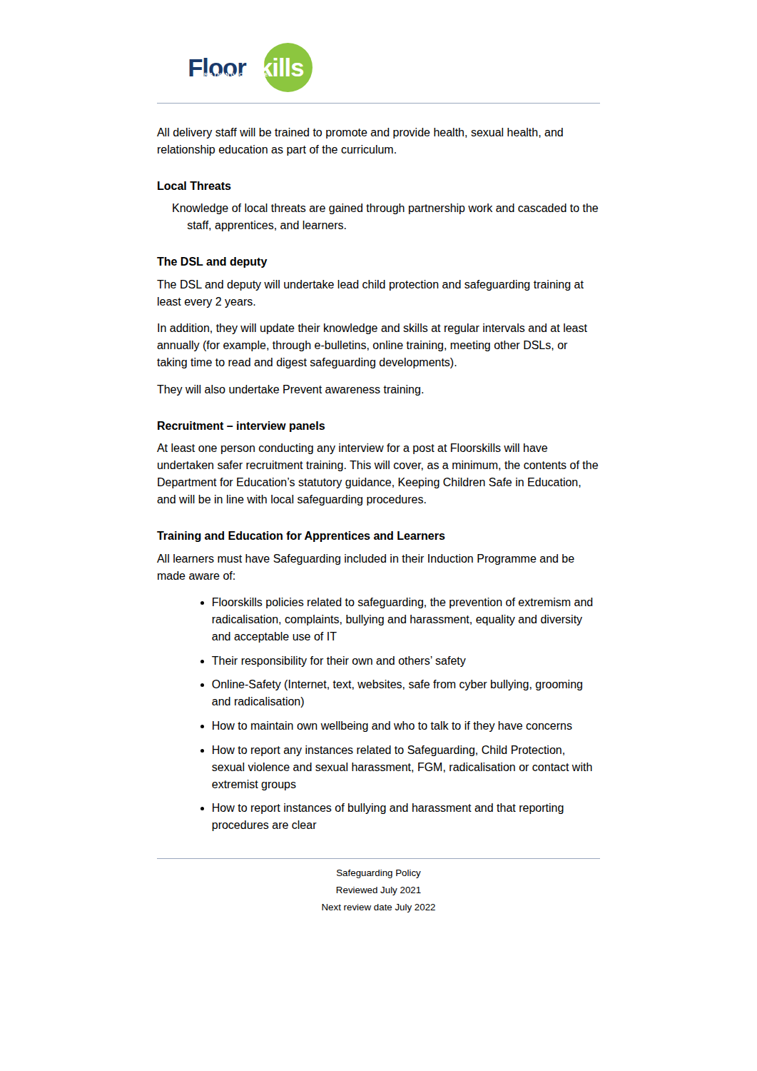Floorskills
TRAINING CENTRE
All delivery staff will be trained to promote and provide health, sexual health, and relationship education as part of the curriculum.
Local Threats
Knowledge of local threats are gained through partnership work and cascaded to the staff, apprentices, and learners.
The DSL and deputy
The DSL and deputy will undertake lead child protection and safeguarding training at least every 2 years.
In addition, they will update their knowledge and skills at regular intervals and at least annually (for example, through e-bulletins, online training, meeting other DSLs, or taking time to read and digest safeguarding developments).
They will also undertake Prevent awareness training.
Recruitment – interview panels
At least one person conducting any interview for a post at Floorskills will have undertaken safer recruitment training. This will cover, as a minimum, the contents of the Department for Education’s statutory guidance, Keeping Children Safe in Education, and will be in line with local safeguarding procedures.
Training and Education for Apprentices and Learners
All learners must have Safeguarding included in their Induction Programme and be made aware of:
Floorskills policies related to safeguarding, the prevention of extremism and radicalisation, complaints, bullying and harassment, equality and diversity and acceptable use of IT
Their responsibility for their own and others’ safety
Online-Safety (Internet, text, websites, safe from cyber bullying, grooming and radicalisation)
How to maintain own wellbeing and who to talk to if they have concerns
How to report any instances related to Safeguarding, Child Protection, sexual violence and sexual harassment, FGM, radicalisation or contact with extremist groups
How to report instances of bullying and harassment and that reporting procedures are clear
Safeguarding Policy
Reviewed July 2021
Next review date July 2022